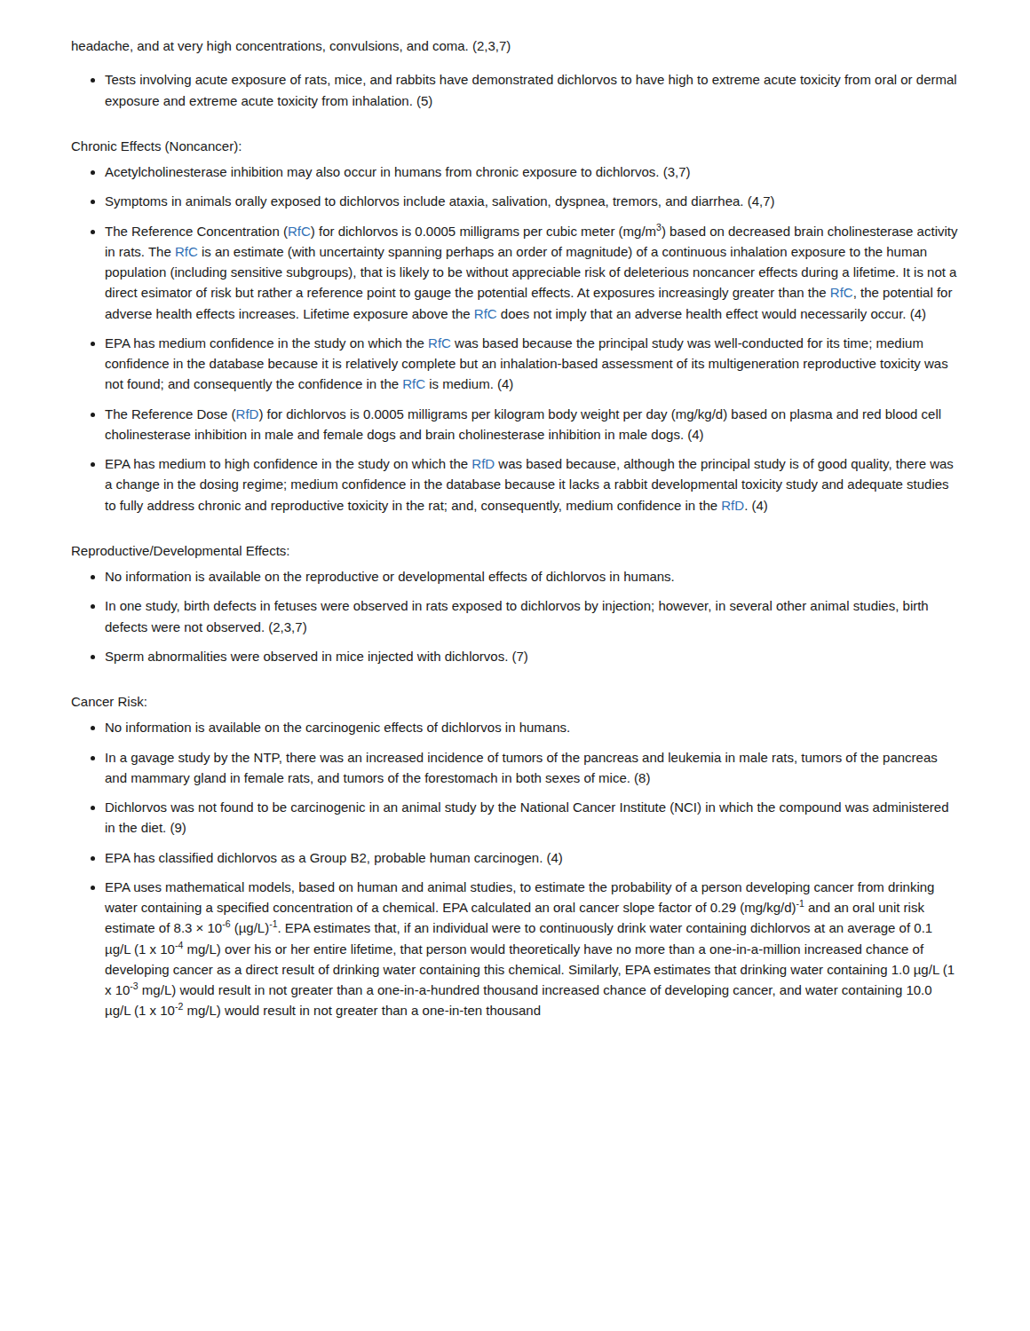headache, and at very high concentrations, convulsions, and coma. (2,3,7)
Tests involving acute exposure of rats, mice, and rabbits have demonstrated dichlorvos to have high to extreme acute toxicity from oral or dermal exposure and extreme acute toxicity from inhalation. (5)
Chronic Effects (Noncancer):
Acetylcholinesterase inhibition may also occur in humans from chronic exposure to dichlorvos. (3,7)
Symptoms in animals orally exposed to dichlorvos include ataxia, salivation, dyspnea, tremors, and diarrhea. (4,7)
The Reference Concentration (RfC) for dichlorvos is 0.0005 milligrams per cubic meter (mg/m3) based on decreased brain cholinesterase activity in rats. The RfC is an estimate (with uncertainty spanning perhaps an order of magnitude) of a continuous inhalation exposure to the human population (including sensitive subgroups), that is likely to be without appreciable risk of deleterious noncancer effects during a lifetime. It is not a direct esimator of risk but rather a reference point to gauge the potential effects. At exposures increasingly greater than the RfC, the potential for adverse health effects increases. Lifetime exposure above the RfC does not imply that an adverse health effect would necessarily occur. (4)
EPA has medium confidence in the study on which the RfC was based because the principal study was well-conducted for its time; medium confidence in the database because it is relatively complete but an inhalation-based assessment of its multigeneration reproductive toxicity was not found; and consequently the confidence in the RfC is medium. (4)
The Reference Dose (RfD) for dichlorvos is 0.0005 milligrams per kilogram body weight per day (mg/kg/d) based on plasma and red blood cell cholinesterase inhibition in male and female dogs and brain cholinesterase inhibition in male dogs. (4)
EPA has medium to high confidence in the study on which the RfD was based because, although the principal study is of good quality, there was a change in the dosing regime; medium confidence in the database because it lacks a rabbit developmental toxicity study and adequate studies to fully address chronic and reproductive toxicity in the rat; and, consequently, medium confidence in the RfD. (4)
Reproductive/Developmental Effects:
No information is available on the reproductive or developmental effects of dichlorvos in humans.
In one study, birth defects in fetuses were observed in rats exposed to dichlorvos by injection; however, in several other animal studies, birth defects were not observed. (2,3,7)
Sperm abnormalities were observed in mice injected with dichlorvos. (7)
Cancer Risk:
No information is available on the carcinogenic effects of dichlorvos in humans.
In a gavage study by the NTP, there was an increased incidence of tumors of the pancreas and leukemia in male rats, tumors of the pancreas and mammary gland in female rats, and tumors of the forestomach in both sexes of mice. (8)
Dichlorvos was not found to be carcinogenic in an animal study by the National Cancer Institute (NCI) in which the compound was administered in the diet. (9)
EPA has classified dichlorvos as a Group B2, probable human carcinogen. (4)
EPA uses mathematical models, based on human and animal studies, to estimate the probability of a person developing cancer from drinking water containing a specified concentration of a chemical. EPA calculated an oral cancer slope factor of 0.29 (mg/kg/d)-1 and an oral unit risk estimate of 8.3 × 10-6 (µg/L)-1. EPA estimates that, if an individual were to continuously drink water containing dichlorvos at an average of 0.1 µg/L (1 x 10-4 mg/L) over his or her entire lifetime, that person would theoretically have no more than a one-in-a-million increased chance of developing cancer as a direct result of drinking water containing this chemical. Similarly, EPA estimates that drinking water containing 1.0 µg/L (1 x 10-3 mg/L) would result in not greater than a one-in-a-hundred thousand increased chance of developing cancer, and water containing 10.0 µg/L (1 x 10-2 mg/L) would result in not greater than a one-in-ten thousand